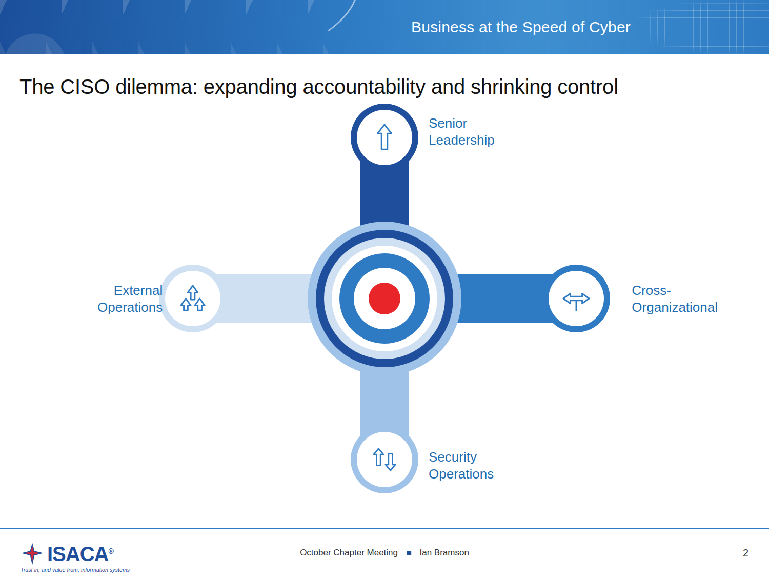Business at the Speed of Cyber
The CISO dilemma: expanding accountability and shrinking control
Senior
Leadership
Security
Operations
External
Operations
Cross-
Organizational
October Chapter Meeting Ian Bramson
2
ISACA®
Trust in, and value from, information systems